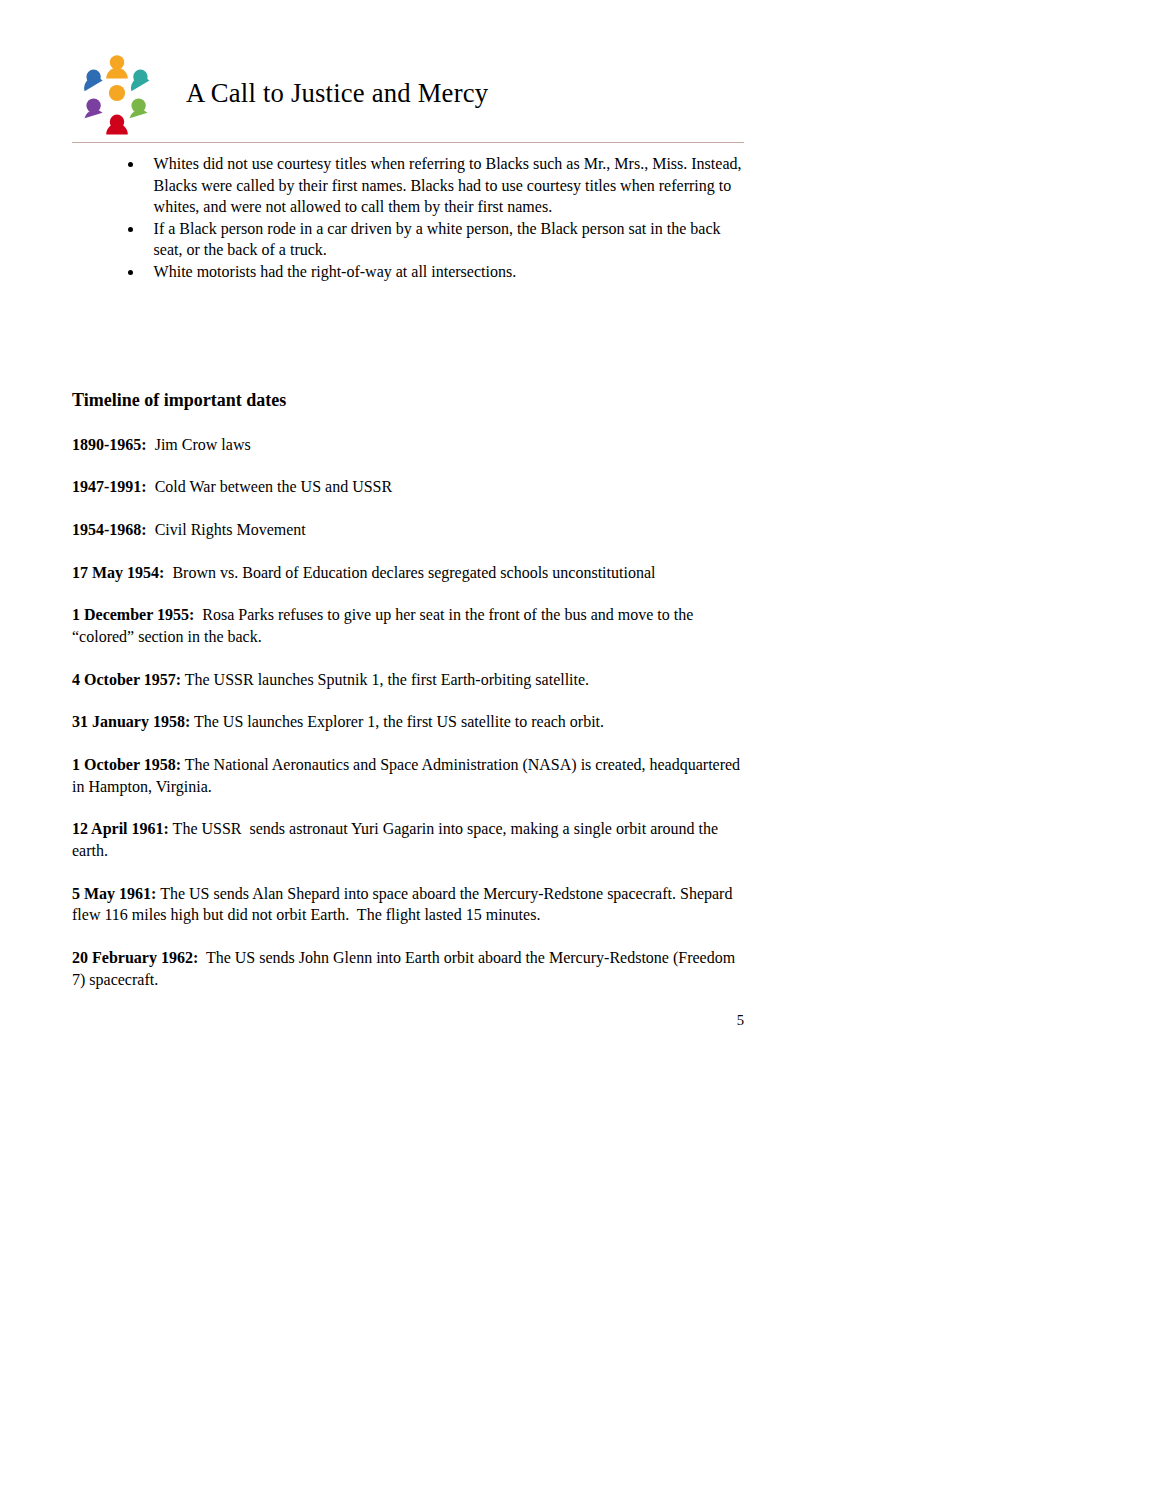A Call to Justice and Mercy
Whites did not use courtesy titles when referring to Blacks such as Mr., Mrs., Miss. Instead, Blacks were called by their first names. Blacks had to use courtesy titles when referring to whites, and were not allowed to call them by their first names.
If a Black person rode in a car driven by a white person, the Black person sat in the back seat, or the back of a truck.
White motorists had the right-of-way at all intersections.
Timeline of important dates
1890-1965: Jim Crow laws
1947-1991: Cold War between the US and USSR
1954-1968: Civil Rights Movement
17 May 1954: Brown vs. Board of Education declares segregated schools unconstitutional
1 December 1955: Rosa Parks refuses to give up her seat in the front of the bus and move to the “colored” section in the back.
4 October 1957: The USSR launches Sputnik 1, the first Earth-orbiting satellite.
31 January 1958: The US launches Explorer 1, the first US satellite to reach orbit.
1 October 1958: The National Aeronautics and Space Administration (NASA) is created, headquartered in Hampton, Virginia.
12 April 1961: The USSR sends astronaut Yuri Gagarin into space, making a single orbit around the earth.
5 May 1961: The US sends Alan Shepard into space aboard the Mercury-Redstone spacecraft. Shepard flew 116 miles high but did not orbit Earth. The flight lasted 15 minutes.
20 February 1962: The US sends John Glenn into Earth orbit aboard the Mercury-Redstone (Freedom 7) spacecraft.
5